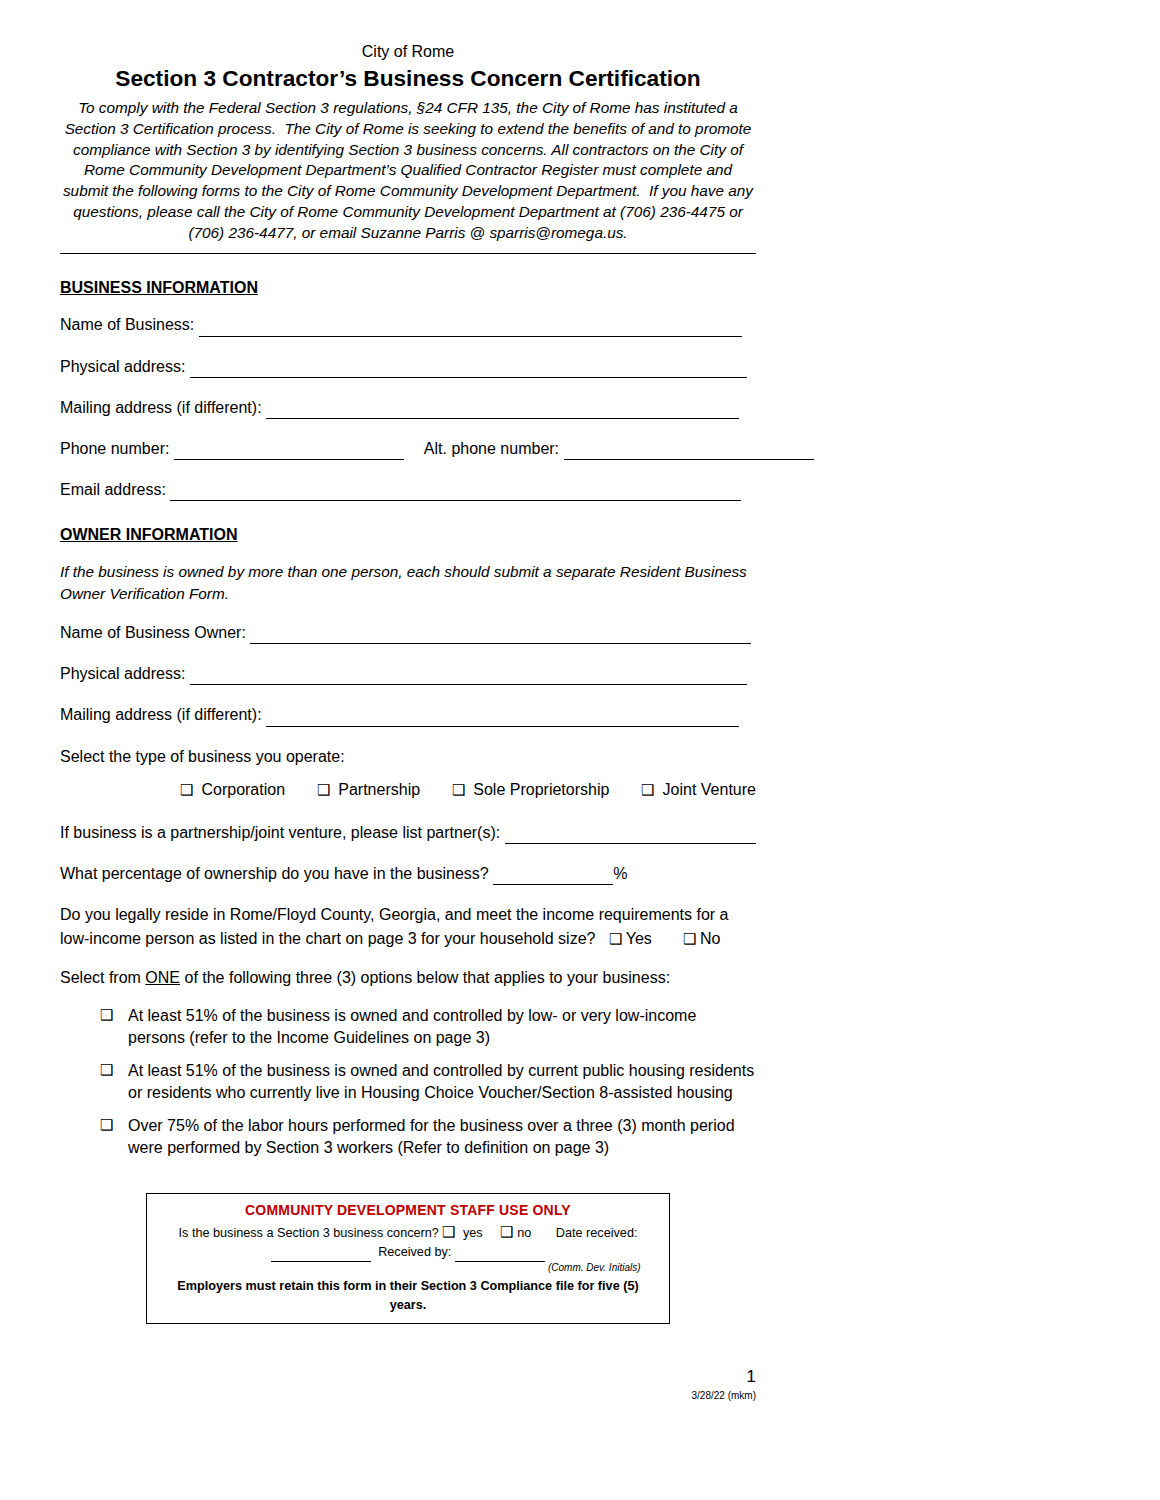City of Rome
Section 3 Contractor’s Business Concern Certification
To comply with the Federal Section 3 regulations, §24 CFR 135, the City of Rome has instituted a Section 3 Certification process. The City of Rome is seeking to extend the benefits of and to promote compliance with Section 3 by identifying Section 3 business concerns. All contractors on the City of Rome Community Development Department’s Qualified Contractor Register must complete and submit the following forms to the City of Rome Community Development Department. If you have any questions, please call the City of Rome Community Development Department at (706) 236-4475 or (706) 236-4477, or email Suzanne Parris @ sparris@romega.us.
BUSINESS INFORMATION
Name of Business:
Physical address:
Mailing address (if different):
Phone number:
Alt. phone number:
Email address:
OWNER INFORMATION
If the business is owned by more than one person, each should submit a separate Resident Business Owner Verification Form.
Name of Business Owner:
Physical address:
Mailing address (if different):
Select the type of business you operate:
❑ Corporation ❑ Partnership ❑ Sole Proprietorship ❑ Joint Venture
If business is a partnership/joint venture, please list partner(s):
What percentage of ownership do you have in the business? %
Do you legally reside in Rome/Floyd County, Georgia, and meet the income requirements for a low-income person as listed in the chart on page 3 for your household size? ❑Yes ❑No
Select from ONE of the following three (3) options below that applies to your business:
❑At least 51% of the business is owned and controlled by low- or very low-income persons (refer to the Income Guidelines on page 3)
❑At least 51% of the business is owned and controlled by current public housing residents or residents who currently live in Housing Choice Voucher/Section 8-assisted housing
❑Over 75% of the labor hours performed for the business over a three (3) month period were performed by Section 3 workers (Refer to definition on page 3)
COMMUNITY DEVELOPMENT STAFF USE ONLY
Is the business a Section 3 business concern? ❑ yes ❑no Date received: Received by:
(Comm. Dev. Initials)
Employers must retain this form in their Section 3 Compliance file for five (5) years.
1
3/28/22 (mkm)